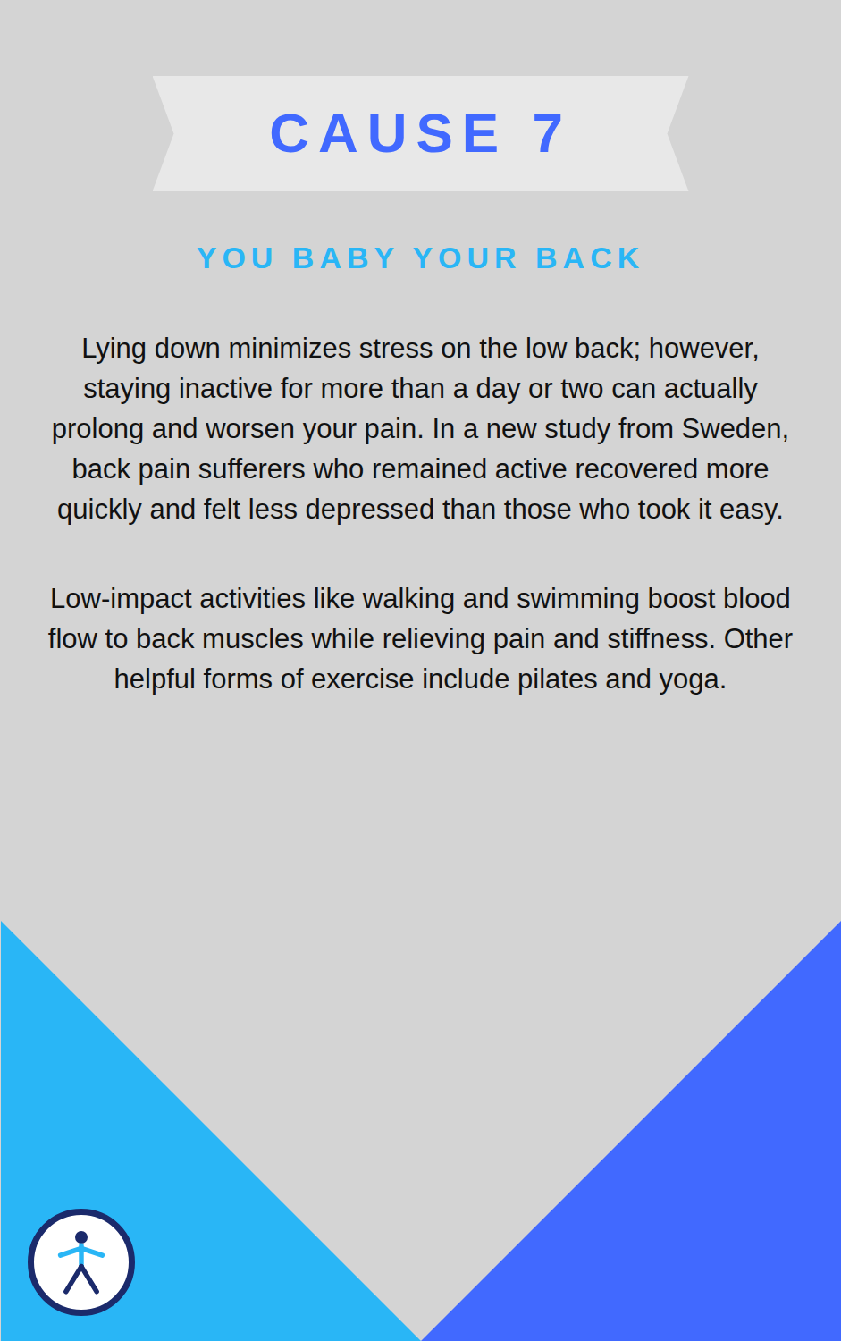CAUSE 7
YOU BABY YOUR BACK
Lying down minimizes stress on the low back; however, staying inactive for more than a day or two can actually prolong and worsen your pain. In a new study from Sweden, back pain sufferers who remained active recovered more quickly and felt less depressed than those who took it easy.
Low-impact activities like walking and swimming boost blood flow to back muscles while relieving pain and stiffness. Other helpful forms of exercise include pilates and yoga.